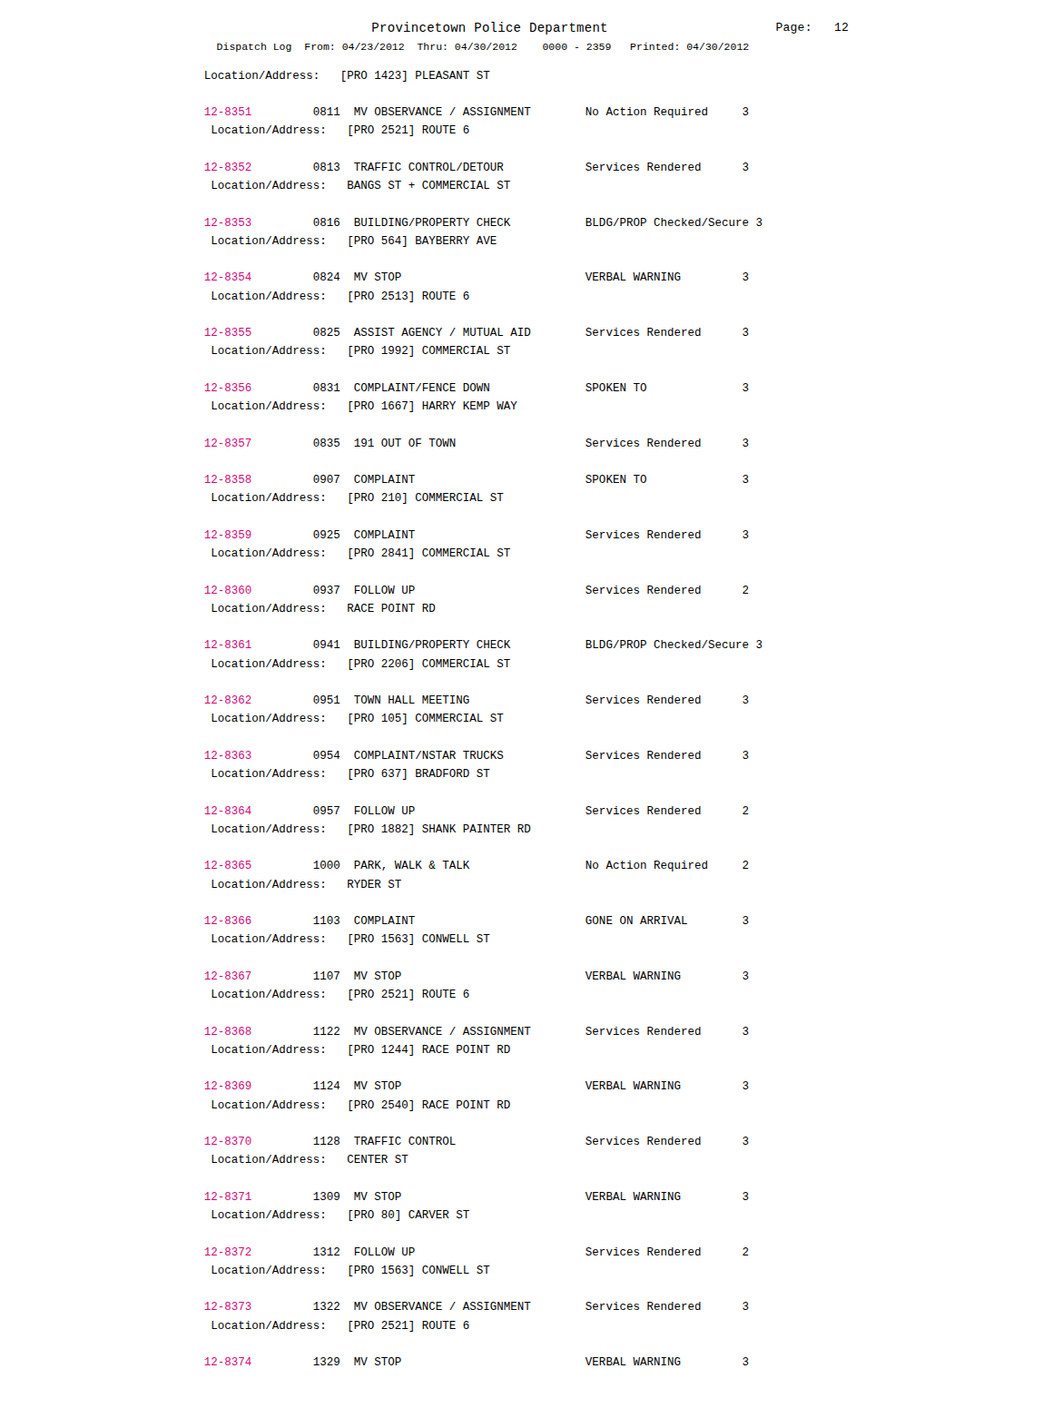Provincetown Police Department                    Page:   12
  Dispatch Log  From: 04/23/2012  Thru: 04/30/2012    0000 - 2359   Printed: 04/30/2012
Location/Address:   [PRO 1423] PLEASANT ST

12-8351         0811  MV OBSERVANCE / ASSIGNMENT        No Action Required     3 
 Location/Address:   [PRO 2521] ROUTE 6

12-8352         0813  TRAFFIC CONTROL/DETOUR            Services Rendered      3 
 Location/Address:   BANGS ST + COMMERCIAL ST

12-8353         0816  BUILDING/PROPERTY CHECK           BLDG/PROP Checked/Secure 3 
 Location/Address:   [PRO 564] BAYBERRY AVE

12-8354         0824  MV STOP                           VERBAL WARNING         3 
 Location/Address:   [PRO 2513] ROUTE 6

12-8355         0825  ASSIST AGENCY / MUTUAL AID        Services Rendered      3 
 Location/Address:   [PRO 1992] COMMERCIAL ST

12-8356         0831  COMPLAINT/FENCE DOWN              SPOKEN TO              3 
 Location/Address:   [PRO 1667] HARRY KEMP WAY

12-8357         0835  191 OUT OF TOWN                   Services Rendered      3 

12-8358         0907  COMPLAINT                         SPOKEN TO              3 
 Location/Address:   [PRO 210] COMMERCIAL ST

12-8359         0925  COMPLAINT                         Services Rendered      3 
 Location/Address:   [PRO 2841] COMMERCIAL ST

12-8360         0937  FOLLOW UP                         Services Rendered      2 
 Location/Address:   RACE POINT RD

12-8361         0941  BUILDING/PROPERTY CHECK           BLDG/PROP Checked/Secure 3 
 Location/Address:   [PRO 2206] COMMERCIAL ST

12-8362         0951  TOWN HALL MEETING                 Services Rendered      3 
 Location/Address:   [PRO 105] COMMERCIAL ST

12-8363         0954  COMPLAINT/NSTAR TRUCKS            Services Rendered      3 
 Location/Address:   [PRO 637] BRADFORD ST

12-8364         0957  FOLLOW UP                         Services Rendered      2 
 Location/Address:   [PRO 1882] SHANK PAINTER RD

12-8365         1000  PARK, WALK & TALK                 No Action Required     2 
 Location/Address:   RYDER ST

12-8366         1103  COMPLAINT                         GONE ON ARRIVAL        3 
 Location/Address:   [PRO 1563] CONWELL ST

12-8367         1107  MV STOP                           VERBAL WARNING         3 
 Location/Address:   [PRO 2521] ROUTE 6

12-8368         1122  MV OBSERVANCE / ASSIGNMENT        Services Rendered      3 
 Location/Address:   [PRO 1244] RACE POINT RD

12-8369         1124  MV STOP                           VERBAL WARNING         3 
 Location/Address:   [PRO 2540] RACE POINT RD

12-8370         1128  TRAFFIC CONTROL                   Services Rendered      3 
 Location/Address:   CENTER ST

12-8371         1309  MV STOP                           VERBAL WARNING         3 
 Location/Address:   [PRO 80] CARVER ST

12-8372         1312  FOLLOW UP                         Services Rendered      2 
 Location/Address:   [PRO 1563] CONWELL ST

12-8373         1322  MV OBSERVANCE / ASSIGNMENT        Services Rendered      3 
 Location/Address:   [PRO 2521] ROUTE 6

12-8374         1329  MV STOP                           VERBAL WARNING         3